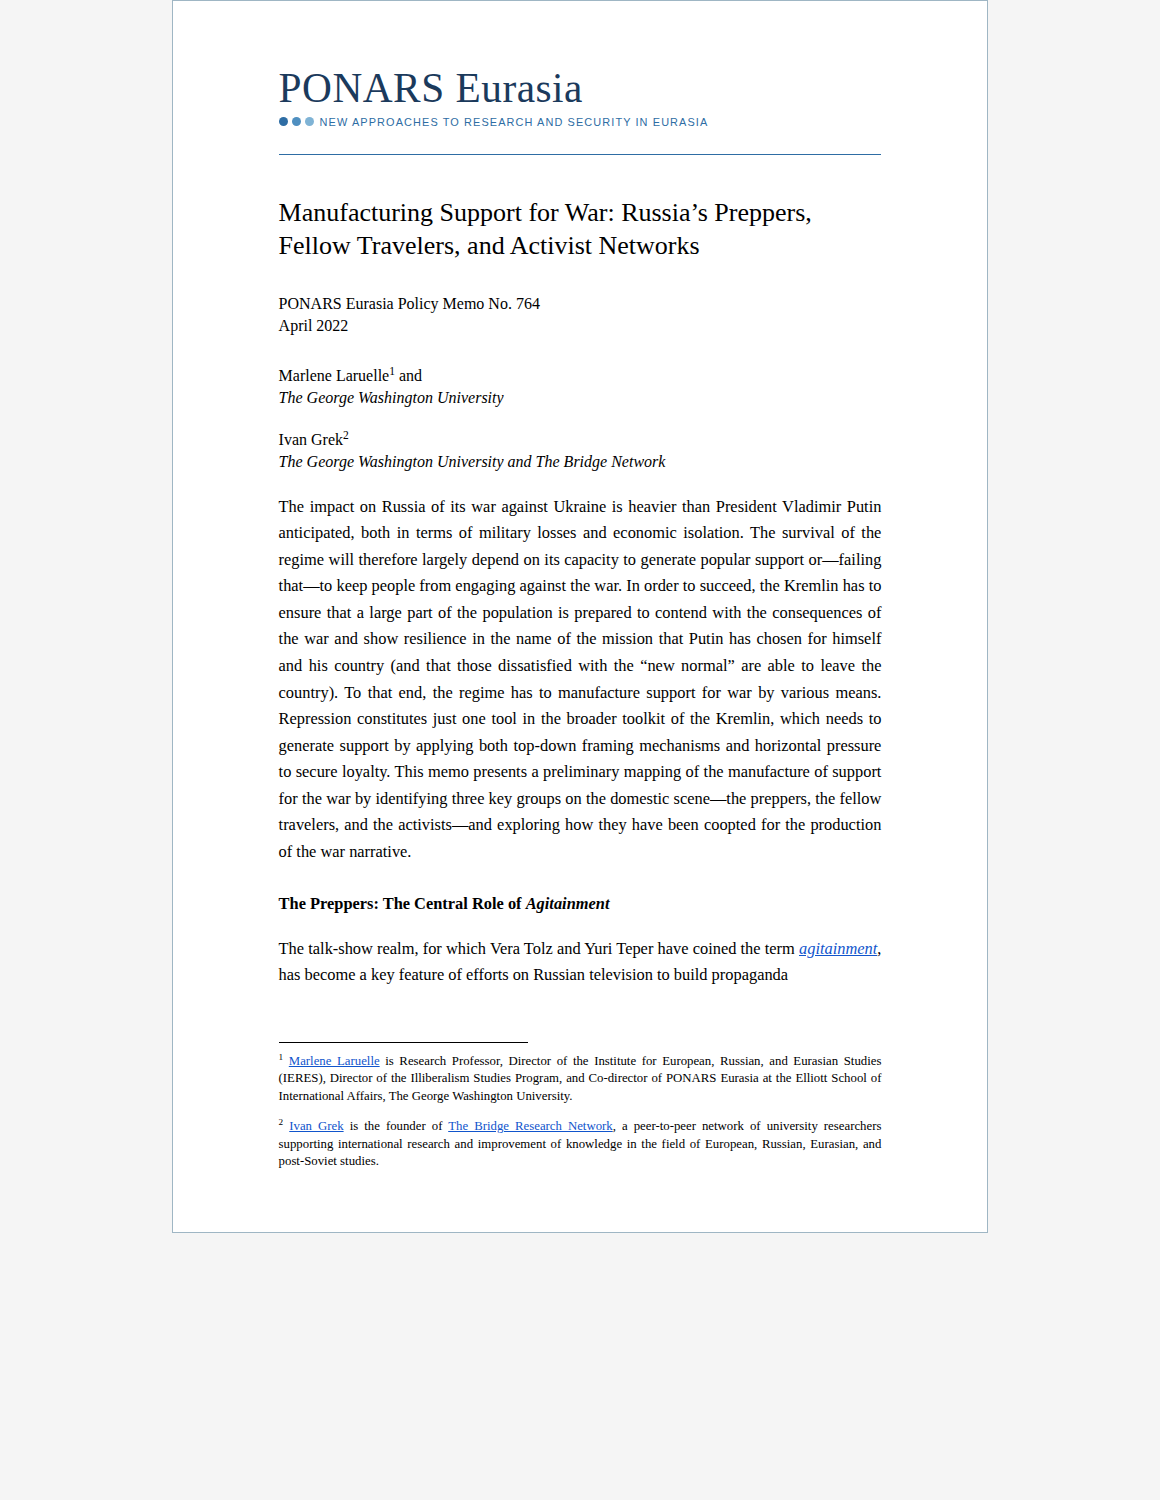PONARS Eurasia
NEW APPROACHES TO RESEARCH AND SECURITY IN EURASIA
Manufacturing Support for War: Russia’s Preppers, Fellow Travelers, and Activist Networks
PONARS Eurasia Policy Memo No. 764
April 2022
Marlene Laruelle1 and
The George Washington University
Ivan Grek2
The George Washington University and The Bridge Network
The impact on Russia of its war against Ukraine is heavier than President Vladimir Putin anticipated, both in terms of military losses and economic isolation. The survival of the regime will therefore largely depend on its capacity to generate popular support or—failing that—to keep people from engaging against the war. In order to succeed, the Kremlin has to ensure that a large part of the population is prepared to contend with the consequences of the war and show resilience in the name of the mission that Putin has chosen for himself and his country (and that those dissatisfied with the “new normal” are able to leave the country). To that end, the regime has to manufacture support for war by various means. Repression constitutes just one tool in the broader toolkit of the Kremlin, which needs to generate support by applying both top-down framing mechanisms and horizontal pressure to secure loyalty. This memo presents a preliminary mapping of the manufacture of support for the war by identifying three key groups on the domestic scene—the preppers, the fellow travelers, and the activists—and exploring how they have been coopted for the production of the war narrative.
The Preppers: The Central Role of Agitainment
The talk-show realm, for which Vera Tolz and Yuri Teper have coined the term agitainment, has become a key feature of efforts on Russian television to build propaganda
1 Marlene Laruelle is Research Professor, Director of the Institute for European, Russian, and Eurasian Studies (IERES), Director of the Illiberalism Studies Program, and Co-director of PONARS Eurasia at the Elliott School of International Affairs, The George Washington University.
2 Ivan Grek is the founder of The Bridge Research Network, a peer-to-peer network of university researchers supporting international research and improvement of knowledge in the field of European, Russian, Eurasian, and post-Soviet studies.